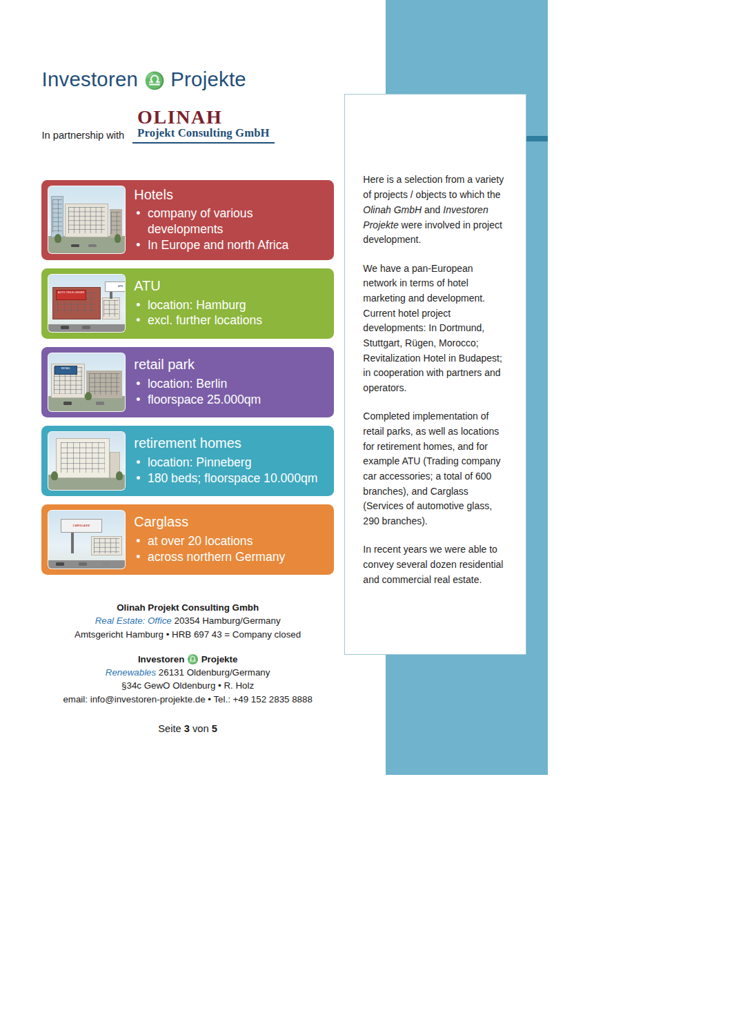Here is a selection from a variety of projects / objects to which the Olinah GmbH and Investoren Projekte were involved in project develop­ment.
We have a pan-European network in terms of hotel marketing and development. Current hotel project developments: In Dortmund, Stuttgart, Rügen, Morocco; Revitalization Hotel in Budapest; in cooperation with partners and operators.
Completed implementation of retail parks, as well as locations for retirement homes, and for example ATU (Trading company car accessories; a total of 600 branches), and Carglass (Services of automotive glass, 290 branches).
In recent years we were able to convey several dozen residential and commercial real estate.
Investoren ♎ Projekte
In partnership with OLINAH
Projekt Consulting GmbH
Hotels
company of various developments
In Europe and north Africa
AUTO-TEILE-UNGER
ATU
ATU
location: Hamburg
excl. further locations
RETAIL
retail park
location: Berlin
floorspace 25.000qm
retirement homes
location: Pinneberg
180 beds; floorspace 10.000qm
CARGLASS
Carglass
at over 20 locations
across northern Germany
Olinah Projekt Consulting Gmbh
Real Estate: Office 20354 Hamburg/Germany
Amtsgericht Hamburg • HRB 697 43 = Company closed
Investoren ♎ Projekte
Renewables 26131 Oldenburg/Germany
§34c GewO Oldenburg • R. Holz
email: info@investoren-projekte.de • Tel.: +49 152 2835 8888
Seite 3 von 5